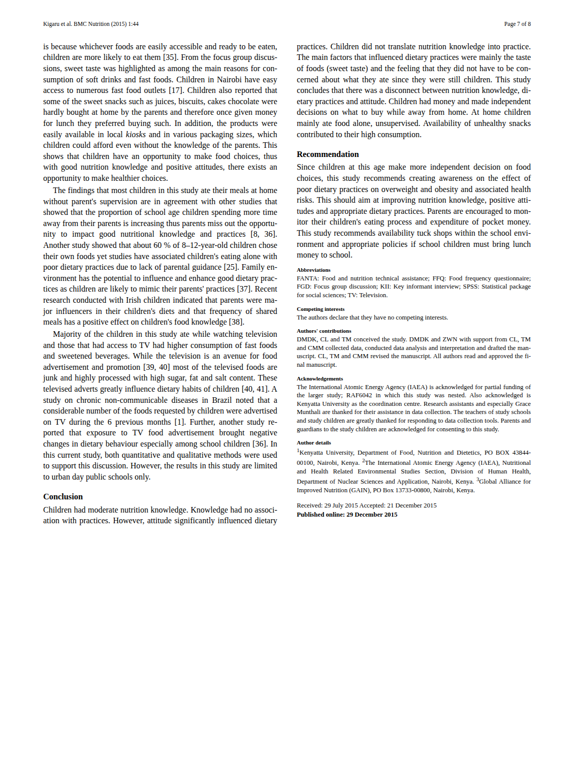Kigaru et al. BMC Nutrition (2015) 1:44 Page 7 of 8
is because whichever foods are easily accessible and ready to be eaten, children are more likely to eat them [35]. From the focus group discussions, sweet taste was highlighted as among the main reasons for consumption of soft drinks and fast foods. Children in Nairobi have easy access to numerous fast food outlets [17]. Children also reported that some of the sweet snacks such as juices, biscuits, cakes chocolate were hardly bought at home by the parents and therefore once given money for lunch they preferred buying such. In addition, the products were easily available in local kiosks and in various packaging sizes, which children could afford even without the knowledge of the parents. This shows that children have an opportunity to make food choices, thus with good nutrition knowledge and positive attitudes, there exists an opportunity to make healthier choices.
The findings that most children in this study ate their meals at home without parent's supervision are in agreement with other studies that showed that the proportion of school age children spending more time away from their parents is increasing thus parents miss out the opportunity to impact good nutritional knowledge and practices [8, 36]. Another study showed that about 60 % of 8–12-year-old children chose their own foods yet studies have associated children's eating alone with poor dietary practices due to lack of parental guidance [25]. Family environment has the potential to influence and enhance good dietary practices as children are likely to mimic their parents' practices [37]. Recent research conducted with Irish children indicated that parents were major influencers in their children's diets and that frequency of shared meals has a positive effect on children's food knowledge [38].
Majority of the children in this study ate while watching television and those that had access to TV had higher consumption of fast foods and sweetened beverages. While the television is an avenue for food advertisement and promotion [39, 40] most of the televised foods are junk and highly processed with high sugar, fat and salt content. These televised adverts greatly influence dietary habits of children [40, 41]. A study on chronic non-communicable diseases in Brazil noted that a considerable number of the foods requested by children were advertised on TV during the 6 previous months [1]. Further, another study reported that exposure to TV food advertisement brought negative changes in dietary behaviour especially among school children [36]. In this current study, both quantitative and qualitative methods were used to support this discussion. However, the results in this study are limited to urban day public schools only.
Conclusion
Children had moderate nutrition knowledge. Knowledge had no association with practices. However, attitude significantly influenced dietary practices. Children did not translate nutrition knowledge into practice. The main factors that influenced dietary practices were mainly the taste of foods (sweet taste) and the feeling that they did not have to be concerned about what they ate since they were still children. This study concludes that there was a disconnect between nutrition knowledge, dietary practices and attitude. Children had money and made independent decisions on what to buy while away from home. At home children mainly ate food alone, unsupervised. Availability of unhealthy snacks contributed to their high consumption.
Recommendation
Since children at this age make more independent decision on food choices, this study recommends creating awareness on the effect of poor dietary practices on overweight and obesity and associated health risks. This should aim at improving nutrition knowledge, positive attitudes and appropriate dietary practices. Parents are encouraged to monitor their children's eating process and expenditure of pocket money. This study recommends availability tuck shops within the school environment and appropriate policies if school children must bring lunch money to school.
Abbreviations
FANTA: Food and nutrition technical assistance; FFQ: Food frequency questionnaire; FGD: Focus group discussion; KII: Key informant interview; SPSS: Statistical package for social sciences; TV: Television.
Competing interests
The authors declare that they have no competing interests.
Authors' contributions
DMDK, CL and TM conceived the study. DMDK and ZWN with support from CL, TM and CMM collected data, conducted data analysis and interpretation and drafted the manuscript. CL, TM and CMM revised the manuscript. All authors read and approved the final manuscript.
Acknowledgements
The International Atomic Energy Agency (IAEA) is acknowledged for partial funding of the larger study; RAF6042 in which this study was nested. Also acknowledged is Kenyatta University as the coordination centre. Research assistants and especially Grace Munthali are thanked for their assistance in data collection. The teachers of study schools and study children are greatly thanked for responding to data collection tools. Parents and guardians to the study children are acknowledged for consenting to this study.
Author details
1Kenyatta University, Department of Food, Nutrition and Dietetics, PO BOX 43844-00100, Nairobi, Kenya. 2The International Atomic Energy Agency (IAEA), Nutritional and Health Related Environmental Studies Section, Division of Human Health, Department of Nuclear Sciences and Application, Nairobi, Kenya. 3Global Alliance for Improved Nutrition (GAIN), PO Box 13733-00800, Nairobi, Kenya.
Received: 29 July 2015 Accepted: 21 December 2015
Published online: 29 December 2015